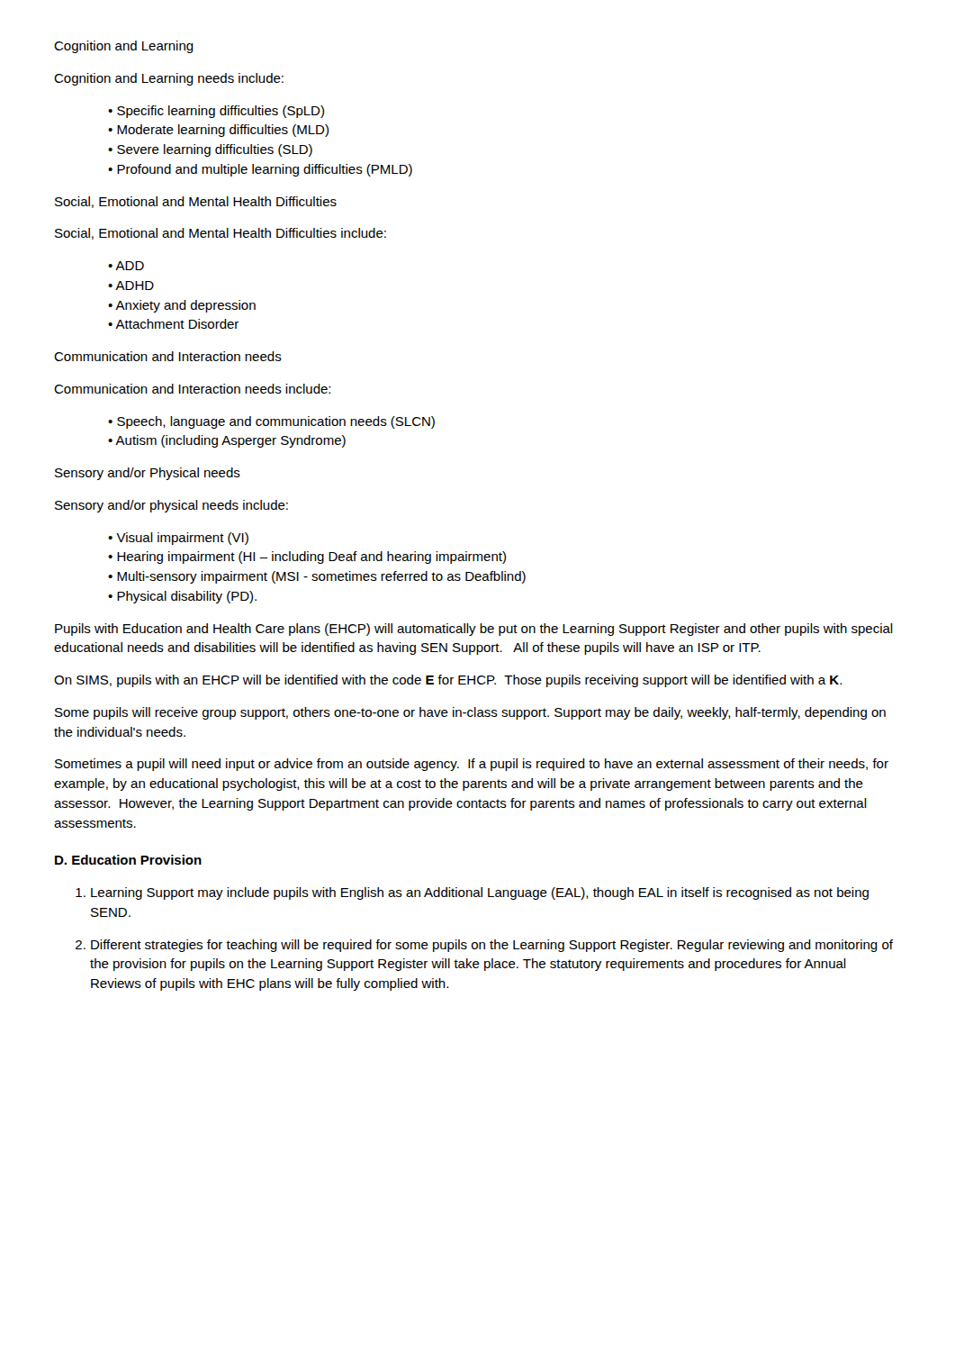Cognition and Learning
Cognition and Learning needs include:
• Specific learning difficulties (SpLD)
• Moderate learning difficulties (MLD)
• Severe learning difficulties (SLD)
• Profound and multiple learning difficulties (PMLD)
Social, Emotional and Mental Health Difficulties
Social, Emotional and Mental Health Difficulties include:
• ADD
• ADHD
• Anxiety and depression
• Attachment Disorder
Communication and Interaction needs
Communication and Interaction needs include:
• Speech, language and communication needs (SLCN)
• Autism (including Asperger Syndrome)
Sensory and/or Physical needs
Sensory and/or physical needs include:
• Visual impairment (VI)
• Hearing impairment (HI – including Deaf and hearing impairment)
• Multi-sensory impairment (MSI - sometimes referred to as Deafblind)
• Physical disability (PD).
Pupils with Education and Health Care plans (EHCP) will automatically be put on the Learning Support Register and other pupils with special educational needs and disabilities will be identified as having SEN Support. All of these pupils will have an ISP or ITP.
On SIMS, pupils with an EHCP will be identified with the code E for EHCP. Those pupils receiving support will be identified with a K.
Some pupils will receive group support, others one-to-one or have in-class support. Support may be daily, weekly, half-termly, depending on the individual's needs.
Sometimes a pupil will need input or advice from an outside agency. If a pupil is required to have an external assessment of their needs, for example, by an educational psychologist, this will be at a cost to the parents and will be a private arrangement between parents and the assessor. However, the Learning Support Department can provide contacts for parents and names of professionals to carry out external assessments.
D. Education Provision
Learning Support may include pupils with English as an Additional Language (EAL), though EAL in itself is recognised as not being SEND.
Different strategies for teaching will be required for some pupils on the Learning Support Register. Regular reviewing and monitoring of the provision for pupils on the Learning Support Register will take place. The statutory requirements and procedures for Annual Reviews of pupils with EHC plans will be fully complied with.